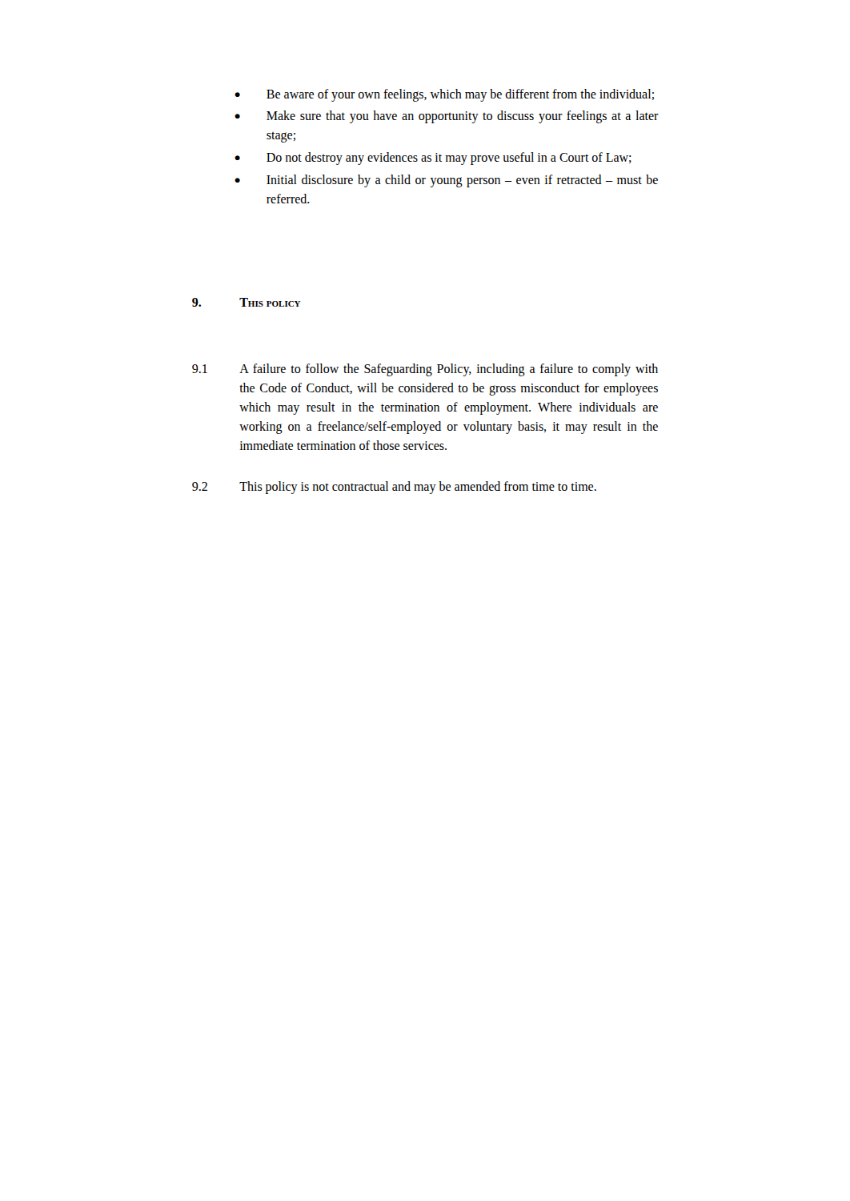Be aware of your own feelings, which may be different from the individual;
Make sure that you have an opportunity to discuss your feelings at a later stage;
Do not destroy any evidences as it may prove useful in a Court of Law;
Initial disclosure by a child or young person – even if retracted – must be referred.
9. This policy
9.1
A failure to follow the Safeguarding Policy, including a failure to comply with the Code of Conduct, will be considered to be gross misconduct for employees which may result in the termination of employment. Where individuals are working on a freelance/self-employed or voluntary basis, it may result in the immediate termination of those services.
9.2
This policy is not contractual and may be amended from time to time.